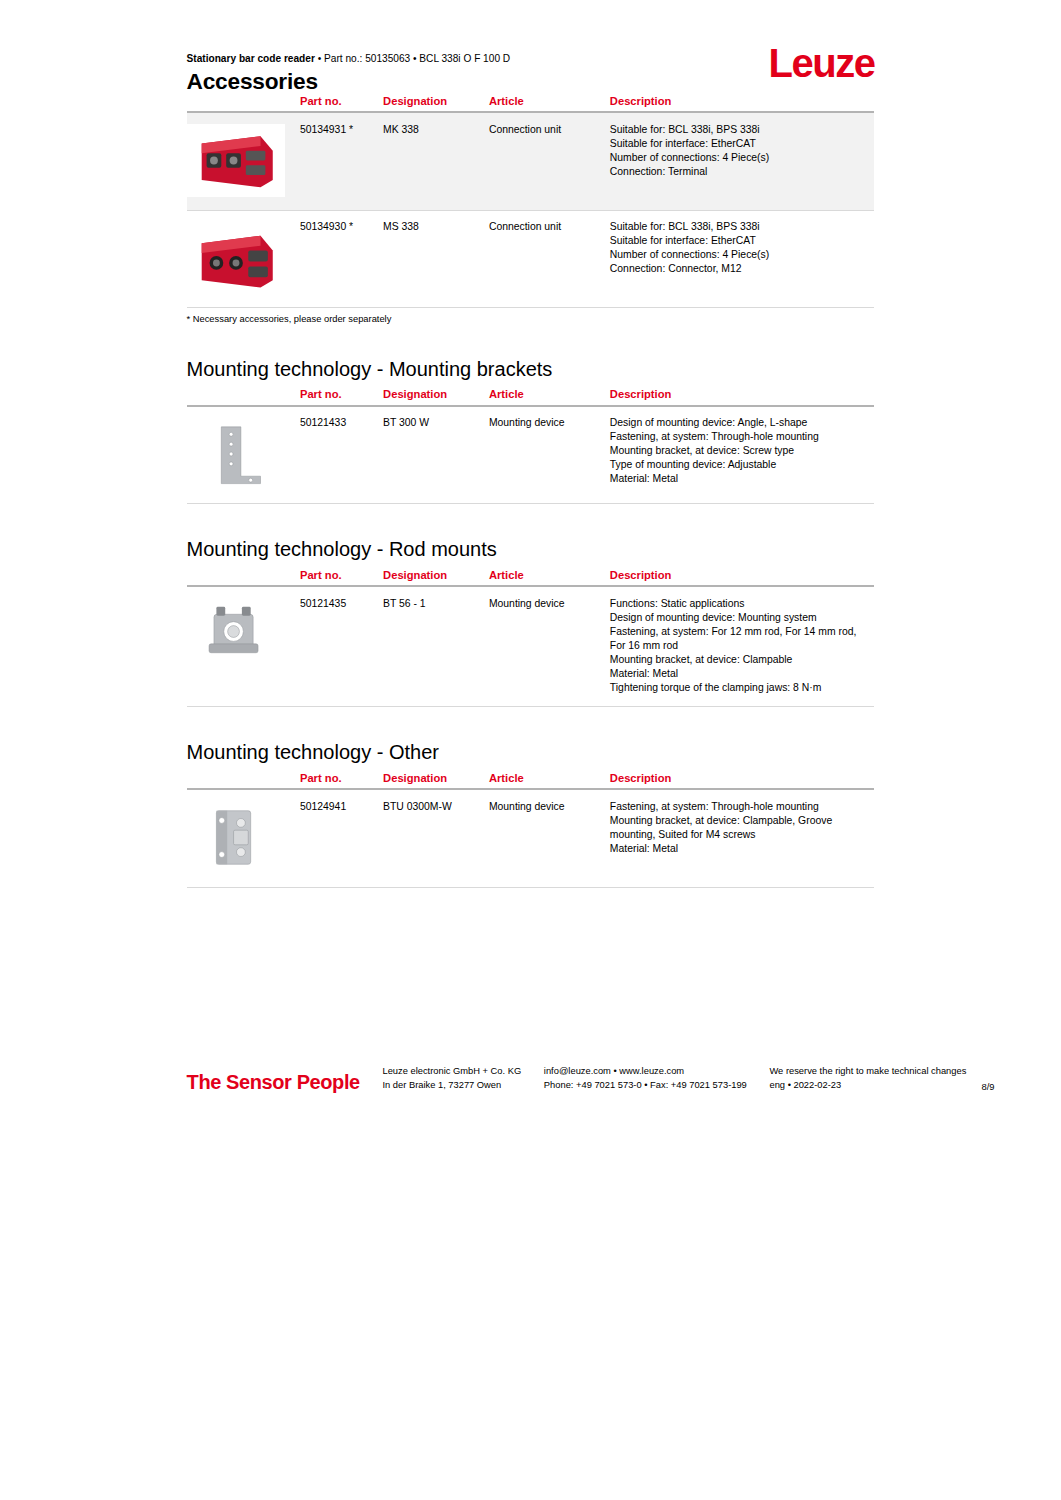Stationary bar code reader • Part no.: 50135063 • BCL 338i O F 100 D
Accessories
Leuze
| | Part no. | Designation | Article | Description |
| --- | --- | --- | --- | --- |
| | 50134931 * | MK 338 | Connection unit | Suitable for: BCL 338i, BPS 338i Suitable for interface: EtherCAT Number of connections: 4 Piece(s) Connection: Terminal |
| | 50134930 * | MS 338 | Connection unit | Suitable for: BCL 338i, BPS 338i Suitable for interface: EtherCAT Number of connections: 4 Piece(s) Connection: Connector, M12 |
* Necessary accessories, please order separately
Mounting technology - Mounting brackets
| | Part no. | Designation | Article | Description |
| --- | --- | --- | --- | --- |
| | 50121433 | BT 300 W | Mounting device | Design of mounting device: Angle, L-shape Fastening, at system: Through-hole mounting Mounting bracket, at device: Screw type Type of mounting device: Adjustable Material: Metal |
Mounting technology - Rod mounts
| | Part no. | Designation | Article | Description |
| --- | --- | --- | --- | --- |
| | 50121435 | BT 56 - 1 | Mounting device | Functions: Static applications Design of mounting device: Mounting system Fastening, at system: For 12 mm rod, For 14 mm rod, For 16 mm rod Mounting bracket, at device: Clampable Material: Metal Tightening torque of the clamping jaws: 8 N·m |
Mounting technology - Other
| | Part no. | Designation | Article | Description |
| --- | --- | --- | --- | --- |
| | 50124941 | BTU 0300M-W | Mounting device | Fastening, at system: Through-hole mounting Mounting bracket, at device: Clampable, Groove mounting, Suited for M4 screws Material: Metal |
The Sensor People
Leuze electronic GmbH + Co. KG
In der Braike 1, 73277 Owen
info@leuze.com • www.leuze.com
Phone: +49 7021 573-0 • Fax: +49 7021 573-199
We reserve the right to make technical changes
eng • 2022-02-23
8/9